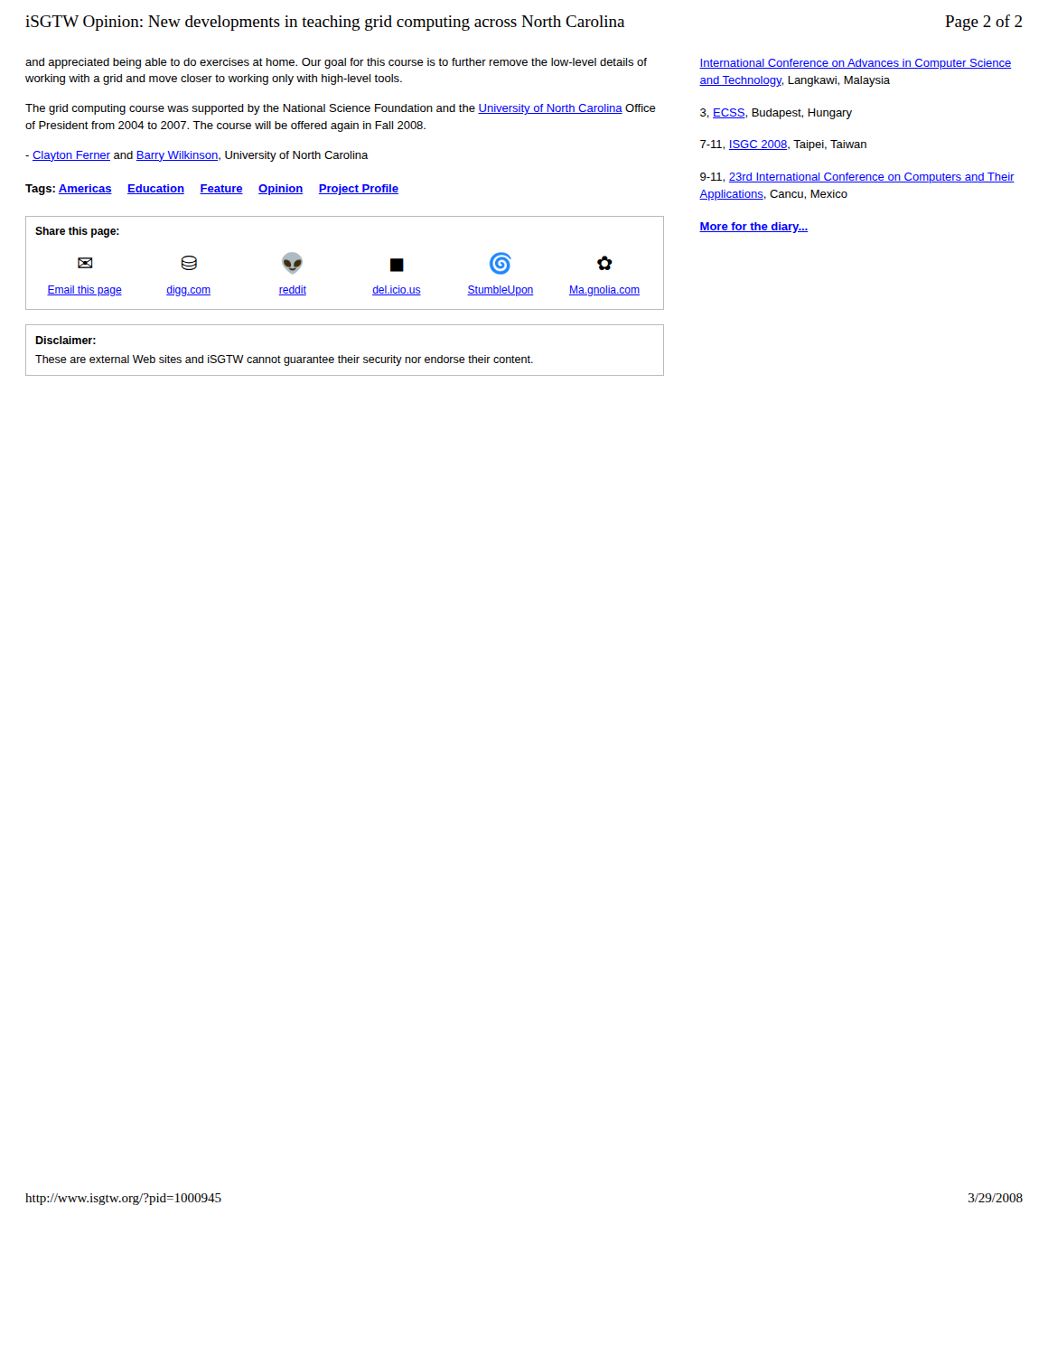iSGTW Opinion: New developments in teaching grid computing across North Carolina
Page 2 of 2
and appreciated being able to do exercises at home. Our goal for this course is to further remove the low-level details of working with a grid and move closer to working only with high-level tools.
The grid computing course was supported by the National Science Foundation and the University of North Carolina Office of President from 2004 to 2007. The course will be offered again in Fall 2008.
- Clayton Ferner and Barry Wilkinson, University of North Carolina
Tags: Americas Education Feature Opinion Project Profile
Share this page:
✉ Email this page
⛁ digg.com
👽 reddit
◼ del.icio.us
🌀 StumbleUpon
✿ Ma.gnolia.com
Disclaimer: These are external Web sites and iSGTW cannot guarantee their security nor endorse their content.
International Conference on Advances in Computer Science and Technology, Langkawi, Malaysia
3, ECSS, Budapest, Hungary
7-11, ISGC 2008, Taipei, Taiwan
9-11, 23rd International Conference on Computers and Their Applications, Cancu, Mexico
More for the diary...
http://www.isgtw.org/?pid=1000945
3/29/2008